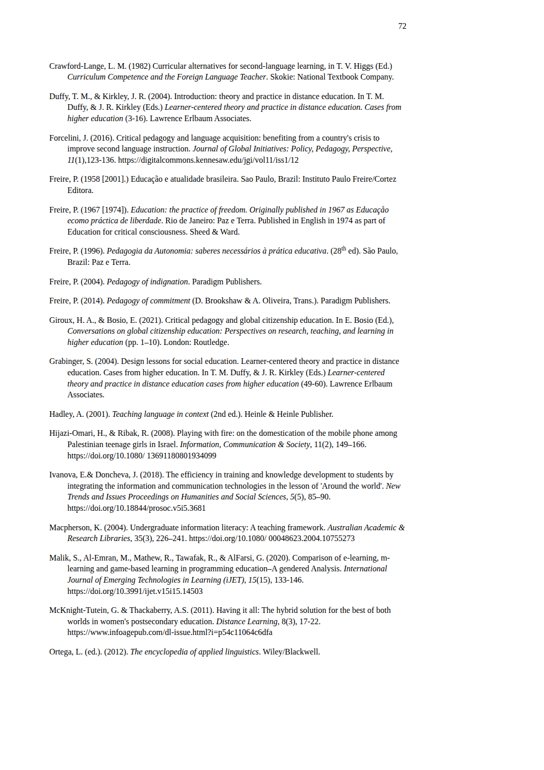72
Crawford-Lange, L. M. (1982) Curricular alternatives for second-language learning, in T. V. Higgs (Ed.) Curriculum Competence and the Foreign Language Teacher. Skokie: National Textbook Company.
Duffy, T. M., & Kirkley, J. R. (2004). Introduction: theory and practice in distance education. In T. M. Duffy, & J. R. Kirkley (Eds.) Learner-centered theory and practice in distance education. Cases from higher education (3-16). Lawrence Erlbaum Associates.
Forcelini, J. (2016). Critical pedagogy and language acquisition: benefiting from a country's crisis to improve second language instruction. Journal of Global Initiatives: Policy, Pedagogy, Perspective, 11(1),123-136. https://digitalcommons.kennesaw.edu/jgi/vol11/iss1/12
Freire, P. (1958 [2001].) Educação e atualidade brasileira. Sao Paulo, Brazil: Instituto Paulo Freire/Cortez Editora.
Freire, P. (1967 [1974]). Education: the practice of freedom. Originally published in 1967 as Educaçåo ecomo práctica de liberdade. Rio de Janeiro: Paz e Terra. Published in English in 1974 as part of Education for critical consciousness. Sheed & Ward.
Freire, P. (1996). Pedagogia da Autonomia: saberes necessários à prática educativa. (28th ed). São Paulo, Brazil: Paz e Terra.
Freire, P. (2004). Pedagogy of indignation. Paradigm Publishers.
Freire, P. (2014). Pedagogy of commitment (D. Brookshaw & A. Oliveira, Trans.). Paradigm Publishers.
Giroux, H. A., & Bosio, E. (2021). Critical pedagogy and global citizenship education. In E. Bosio (Ed.), Conversations on global citizenship education: Perspectives on research, teaching, and learning in higher education (pp. 1–10). London: Routledge.
Grabinger, S. (2004). Design lessons for social education. Learner-centered theory and practice in distance education. Cases from higher education. In T. M. Duffy, & J. R. Kirkley (Eds.) Learner-centered theory and practice in distance education cases from higher education (49-60). Lawrence Erlbaum Associates.
Hadley, A. (2001). Teaching language in context (2nd ed.). Heinle & Heinle Publisher.
Hijazi-Omari, H., & Ribak, R. (2008). Playing with fire: on the domestication of the mobile phone among Palestinian teenage girls in Israel. Information, Communication & Society, 11(2), 149–166. https://doi.org/10.1080/ 13691180801934099
Ivanova, E.& Doncheva, J. (2018). The efficiency in training and knowledge development to students by integrating the information and communication technologies in the lesson of 'Around the world'. New Trends and Issues Proceedings on Humanities and Social Sciences, 5(5), 85–90. https://doi.org/10.18844/prosoc.v5i5.3681
Macpherson, K. (2004). Undergraduate information literacy: A teaching framework. Australian Academic & Research Libraries, 35(3), 226–241. https://doi.org/10.1080/ 00048623.2004.10755273
Malik, S., Al-Emran, M., Mathew, R., Tawafak, R., & AlFarsi, G. (2020). Comparison of e-learning, m-learning and game-based learning in programming education–A gendered Analysis. International Journal of Emerging Technologies in Learning (iJET), 15(15), 133-146. https://doi.org/10.3991/ijet.v15i15.14503
McKnight-Tutein, G. & Thackaberry, A.S. (2011). Having it all: The hybrid solution for the best of both worlds in women's postsecondary education. Distance Learning, 8(3), 17-22. https://www.infoagepub.com/dl-issue.html?i=p54c11064c6dfa
Ortega, L. (ed.). (2012). The encyclopedia of applied linguistics. Wiley/Blackwell.